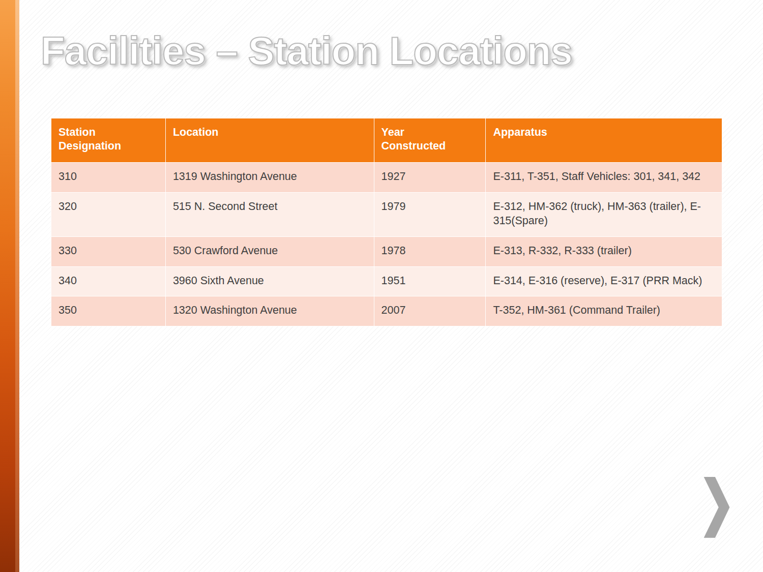Facilities – Station Locations
| Station Designation | Location | Year Constructed | Apparatus |
| --- | --- | --- | --- |
| 310 | 1319 Washington Avenue | 1927 | E-311, T-351, Staff Vehicles: 301, 341, 342 |
| 320 | 515 N. Second Street | 1979 | E-312, HM-362 (truck), HM-363 (trailer), E-315(Spare) |
| 330 | 530 Crawford Avenue | 1978 | E-313, R-332, R-333 (trailer) |
| 340 | 3960 Sixth Avenue | 1951 | E-314, E-316 (reserve), E-317 (PRR Mack) |
| 350 | 1320 Washington Avenue | 2007 | T-352, HM-361 (Command Trailer) |
❯